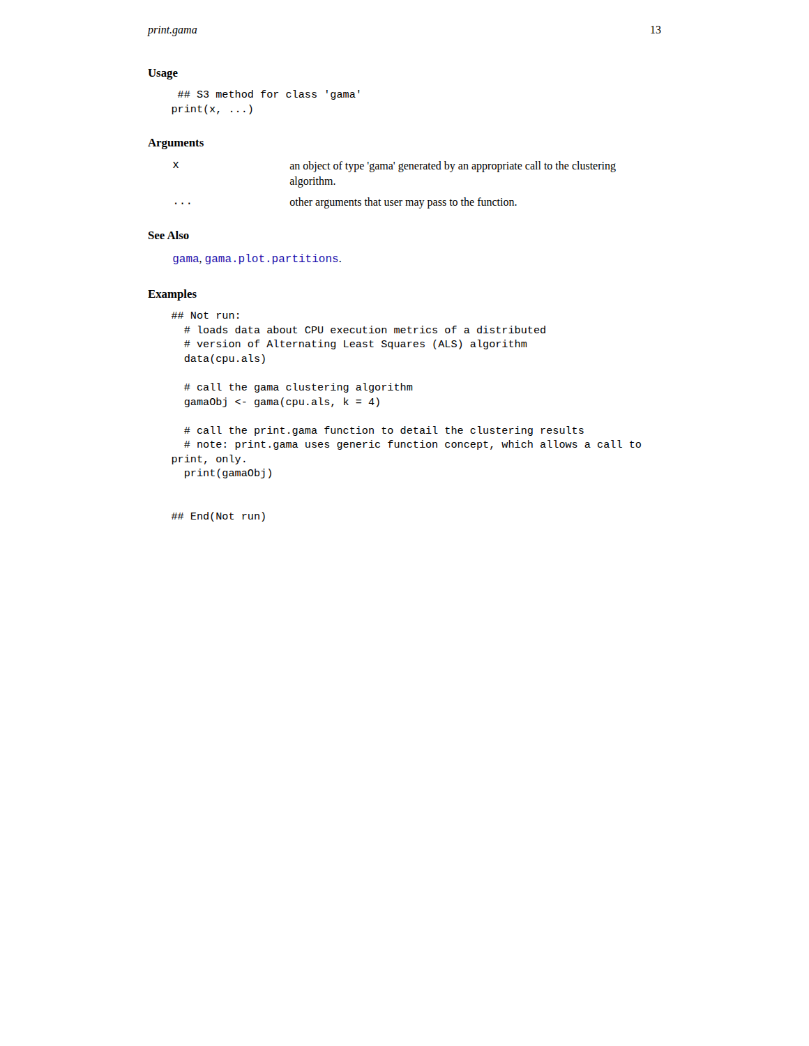print.gama 13
Usage
 ## S3 method for class 'gama'
print(x, ...)
Arguments
x
an object of type 'gama' generated by an appropriate call to the clustering algorithm.
...
other arguments that user may pass to the function.
See Also
gama, gama.plot.partitions.
Examples
## Not run:
  # loads data about CPU execution metrics of a distributed
  # version of Alternating Least Squares (ALS) algorithm
  data(cpu.als)

  # call the gama clustering algorithm
  gamaObj <- gama(cpu.als, k = 4)

  # call the print.gama function to detail the clustering results
  # note: print.gama uses generic function concept, which allows a call to print, only.
  print(gamaObj)


## End(Not run)